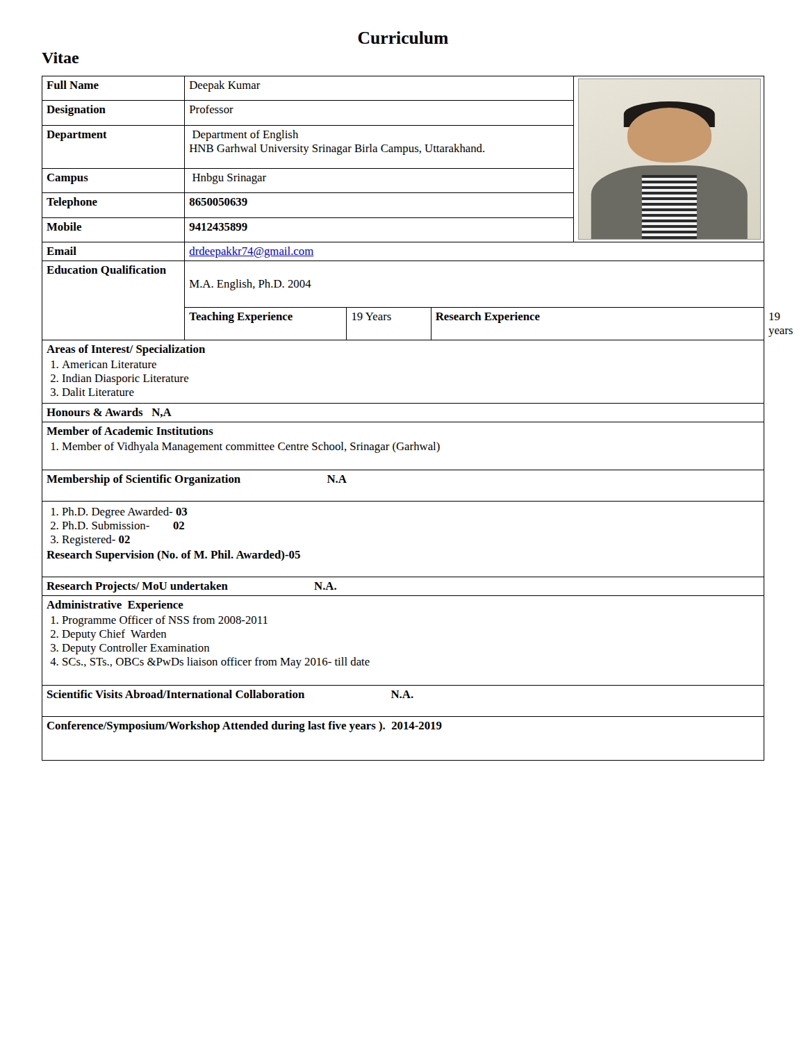Curriculum
Vitae
| Full Name | Deepak Kumar | |
| Designation | Professor |
| Department | Department of English HNB Garhwal University Srinagar Birla Campus, Uttarakhand. |
| Campus | Hnbgu Srinagar |
| Telephone | 8650050639 |
| Mobile | 9412435899 |
| Email | drdeepakkr74@gmail.com |
| Education Qualification | M.A. English, Ph.D. 2004 |
| Teaching Experience | 19 Years | Research Experience | 19 years |
| Areas of Interest/ Specialization American Literature Indian Diasporic Literature Dalit Literature |
| Honours & Awards N,A |
| Member of Academic Institutions Member of Vidhyala Management committee Centre School, Srinagar (Garhwal) |
| Membership of Scientific Organization N.A |
| Ph.D. Degree Awarded- 03 Ph.D. Submission- 02 Registered- 02 Research Supervision (No. of M. Phil. Awarded)-05 |
| Research Projects/ MoU undertaken N.A. |
| Administrative Experience Programme Officer of NSS from 2008-2011 Deputy Chief Warden Deputy Controller Examination SCs., STs., OBCs &PwDs liaison officer from May 2016- till date |
| Scientific Visits Abroad/International Collaboration N.A. |
| Conference/Symposium/Workshop Attended during last five years ). 2014-2019 |